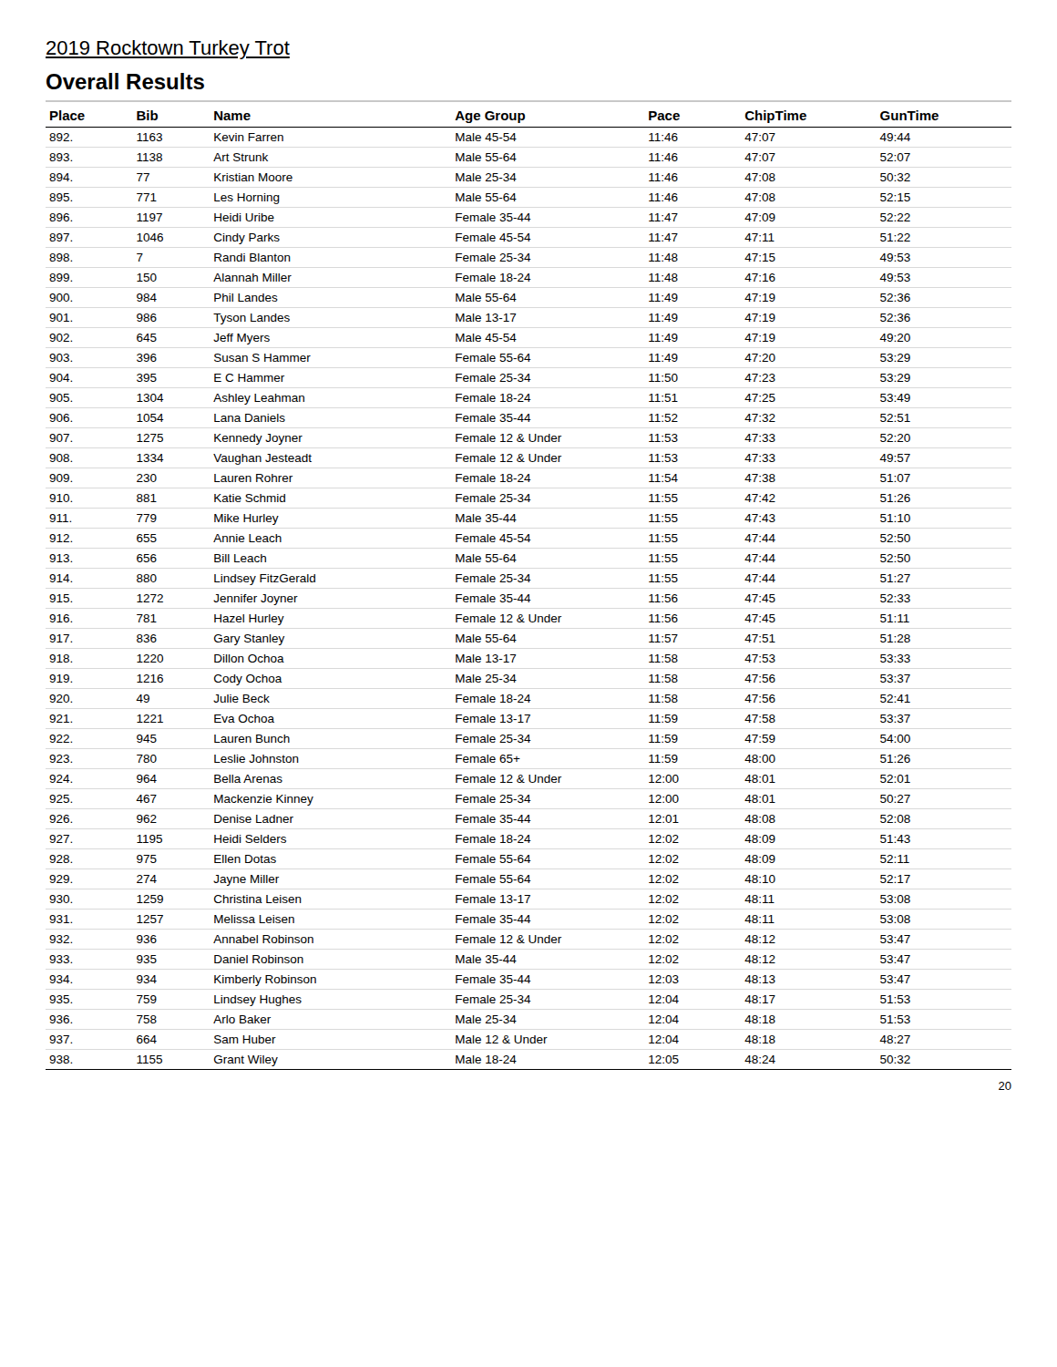2019 Rocktown Turkey Trot
Overall Results
| Place | Bib | Name | Age Group | Pace | ChipTime | GunTime |
| --- | --- | --- | --- | --- | --- | --- |
| 892. | 1163 | Kevin Farren | Male 45-54 | 11:46 | 47:07 | 49:44 |
| 893. | 1138 | Art Strunk | Male 55-64 | 11:46 | 47:07 | 52:07 |
| 894. | 77 | Kristian Moore | Male 25-34 | 11:46 | 47:08 | 50:32 |
| 895. | 771 | Les Horning | Male 55-64 | 11:46 | 47:08 | 52:15 |
| 896. | 1197 | Heidi Uribe | Female 35-44 | 11:47 | 47:09 | 52:22 |
| 897. | 1046 | Cindy Parks | Female 45-54 | 11:47 | 47:11 | 51:22 |
| 898. | 7 | Randi Blanton | Female 25-34 | 11:48 | 47:15 | 49:53 |
| 899. | 150 | Alannah Miller | Female 18-24 | 11:48 | 47:16 | 49:53 |
| 900. | 984 | Phil Landes | Male 55-64 | 11:49 | 47:19 | 52:36 |
| 901. | 986 | Tyson Landes | Male 13-17 | 11:49 | 47:19 | 52:36 |
| 902. | 645 | Jeff Myers | Male 45-54 | 11:49 | 47:19 | 49:20 |
| 903. | 396 | Susan S Hammer | Female 55-64 | 11:49 | 47:20 | 53:29 |
| 904. | 395 | E C Hammer | Female 25-34 | 11:50 | 47:23 | 53:29 |
| 905. | 1304 | Ashley Leahman | Female 18-24 | 11:51 | 47:25 | 53:49 |
| 906. | 1054 | Lana Daniels | Female 35-44 | 11:52 | 47:32 | 52:51 |
| 907. | 1275 | Kennedy Joyner | Female 12 & Under | 11:53 | 47:33 | 52:20 |
| 908. | 1334 | Vaughan Jesteadt | Female 12 & Under | 11:53 | 47:33 | 49:57 |
| 909. | 230 | Lauren Rohrer | Female 18-24 | 11:54 | 47:38 | 51:07 |
| 910. | 881 | Katie Schmid | Female 25-34 | 11:55 | 47:42 | 51:26 |
| 911. | 779 | Mike Hurley | Male 35-44 | 11:55 | 47:43 | 51:10 |
| 912. | 655 | Annie Leach | Female 45-54 | 11:55 | 47:44 | 52:50 |
| 913. | 656 | Bill Leach | Male 55-64 | 11:55 | 47:44 | 52:50 |
| 914. | 880 | Lindsey FitzGerald | Female 25-34 | 11:55 | 47:44 | 51:27 |
| 915. | 1272 | Jennifer Joyner | Female 35-44 | 11:56 | 47:45 | 52:33 |
| 916. | 781 | Hazel Hurley | Female 12 & Under | 11:56 | 47:45 | 51:11 |
| 917. | 836 | Gary Stanley | Male 55-64 | 11:57 | 47:51 | 51:28 |
| 918. | 1220 | Dillon Ochoa | Male 13-17 | 11:58 | 47:53 | 53:33 |
| 919. | 1216 | Cody Ochoa | Male 25-34 | 11:58 | 47:56 | 53:37 |
| 920. | 49 | Julie Beck | Female 18-24 | 11:58 | 47:56 | 52:41 |
| 921. | 1221 | Eva Ochoa | Female 13-17 | 11:59 | 47:58 | 53:37 |
| 922. | 945 | Lauren Bunch | Female 25-34 | 11:59 | 47:59 | 54:00 |
| 923. | 780 | Leslie Johnston | Female 65+ | 11:59 | 48:00 | 51:26 |
| 924. | 964 | Bella Arenas | Female 12 & Under | 12:00 | 48:01 | 52:01 |
| 925. | 467 | Mackenzie Kinney | Female 25-34 | 12:00 | 48:01 | 50:27 |
| 926. | 962 | Denise Ladner | Female 35-44 | 12:01 | 48:08 | 52:08 |
| 927. | 1195 | Heidi Selders | Female 18-24 | 12:02 | 48:09 | 51:43 |
| 928. | 975 | Ellen Dotas | Female 55-64 | 12:02 | 48:09 | 52:11 |
| 929. | 274 | Jayne Miller | Female 55-64 | 12:02 | 48:10 | 52:17 |
| 930. | 1259 | Christina Leisen | Female 13-17 | 12:02 | 48:11 | 53:08 |
| 931. | 1257 | Melissa Leisen | Female 35-44 | 12:02 | 48:11 | 53:08 |
| 932. | 936 | Annabel Robinson | Female 12 & Under | 12:02 | 48:12 | 53:47 |
| 933. | 935 | Daniel Robinson | Male 35-44 | 12:02 | 48:12 | 53:47 |
| 934. | 934 | Kimberly Robinson | Female 35-44 | 12:03 | 48:13 | 53:47 |
| 935. | 759 | Lindsey Hughes | Female 25-34 | 12:04 | 48:17 | 51:53 |
| 936. | 758 | Arlo Baker | Male 25-34 | 12:04 | 48:18 | 51:53 |
| 937. | 664 | Sam Huber | Male 12 & Under | 12:04 | 48:18 | 48:27 |
| 938. | 1155 | Grant Wiley | Male 18-24 | 12:05 | 48:24 | 50:32 |
20